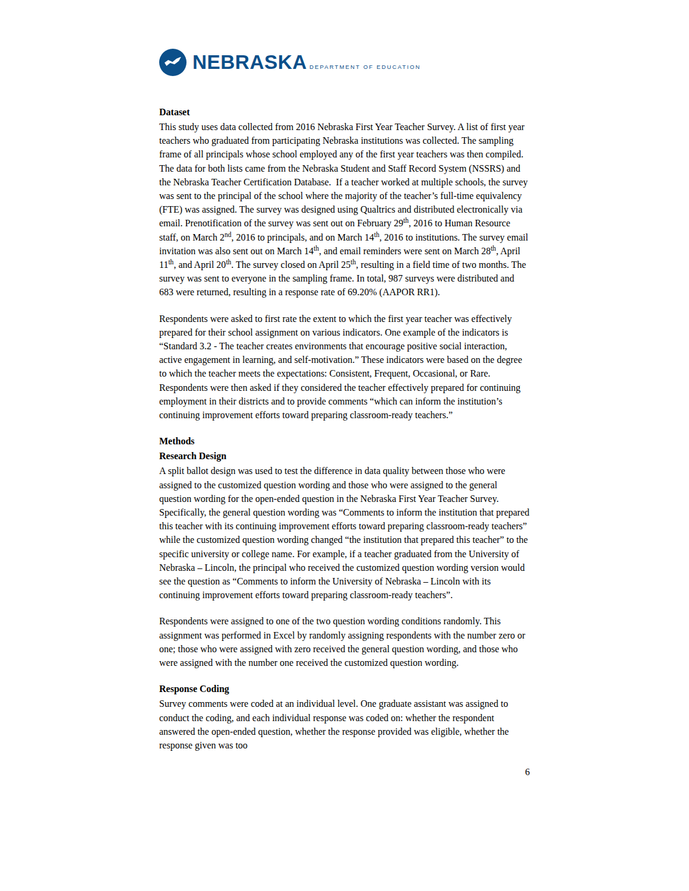NEBRASKA DEPARTMENT OF EDUCATION
Dataset
This study uses data collected from 2016 Nebraska First Year Teacher Survey. A list of first year teachers who graduated from participating Nebraska institutions was collected. The sampling frame of all principals whose school employed any of the first year teachers was then compiled. The data for both lists came from the Nebraska Student and Staff Record System (NSSRS) and the Nebraska Teacher Certification Database. If a teacher worked at multiple schools, the survey was sent to the principal of the school where the majority of the teacher’s full-time equivalency (FTE) was assigned. The survey was designed using Qualtrics and distributed electronically via email. Prenotification of the survey was sent out on February 29th, 2016 to Human Resource staff, on March 2nd, 2016 to principals, and on March 14th, 2016 to institutions. The survey email invitation was also sent out on March 14th, and email reminders were sent on March 28th, April 11th, and April 20th. The survey closed on April 25th, resulting in a field time of two months. The survey was sent to everyone in the sampling frame. In total, 987 surveys were distributed and 683 were returned, resulting in a response rate of 69.20% (AAPOR RR1).
Respondents were asked to first rate the extent to which the first year teacher was effectively prepared for their school assignment on various indicators. One example of the indicators is “Standard 3.2 - The teacher creates environments that encourage positive social interaction, active engagement in learning, and self-motivation.” These indicators were based on the degree to which the teacher meets the expectations: Consistent, Frequent, Occasional, or Rare. Respondents were then asked if they considered the teacher effectively prepared for continuing employment in their districts and to provide comments “which can inform the institution’s continuing improvement efforts toward preparing classroom-ready teachers.”
Methods
Research Design
A split ballot design was used to test the difference in data quality between those who were assigned to the customized question wording and those who were assigned to the general question wording for the open-ended question in the Nebraska First Year Teacher Survey. Specifically, the general question wording was “Comments to inform the institution that prepared this teacher with its continuing improvement efforts toward preparing classroom-ready teachers” while the customized question wording changed “the institution that prepared this teacher” to the specific university or college name. For example, if a teacher graduated from the University of Nebraska – Lincoln, the principal who received the customized question wording version would see the question as “Comments to inform the University of Nebraska – Lincoln with its continuing improvement efforts toward preparing classroom-ready teachers”.
Respondents were assigned to one of the two question wording conditions randomly. This assignment was performed in Excel by randomly assigning respondents with the number zero or one; those who were assigned with zero received the general question wording, and those who were assigned with the number one received the customized question wording.
Response Coding
Survey comments were coded at an individual level. One graduate assistant was assigned to conduct the coding, and each individual response was coded on: whether the respondent answered the open-ended question, whether the response provided was eligible, whether the response given was too
6